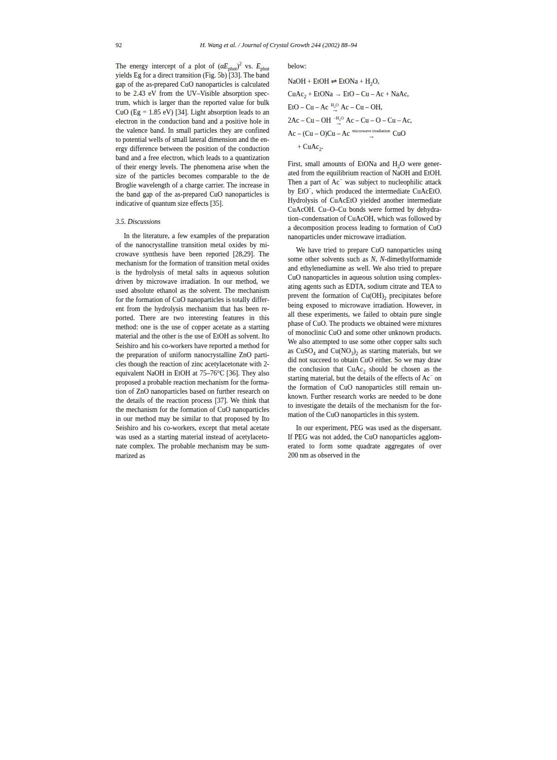92
H. Wang et al. / Journal of Crystal Growth 244 (2002) 88–94
The energy intercept of a plot of (αEphot)2 vs. Ephot yields Eg for a direct transition (Fig. 5b) [33]. The band gap of the as-prepared CuO nanoparticles is calculated to be 2.43 eV from the UV–Visible absorption spectrum, which is larger than the reported value for bulk CuO (Eg = 1.85 eV) [34]. Light absorption leads to an electron in the conduction band and a positive hole in the valence band. In small particles they are confined to potential wells of small lateral dimension and the energy difference between the position of the conduction band and a free electron, which leads to a quantization of their energy levels. The phenomena arise when the size of the particles becomes comparable to the de Broglie wavelength of a charge carrier. The increase in the band gap of the as-prepared CuO nanoparticles is indicative of quantum size effects [35].
3.5. Discussions
In the literature, a few examples of the preparation of the nanocrystalline transition metal oxides by microwave synthesis have been reported [28,29]. The mechanism for the formation of transition metal oxides is the hydrolysis of metal salts in aqueous solution driven by microwave irradiation. In our method, we used absolute ethanol as the solvent. The mechanism for the formation of CuO nanoparticles is totally different from the hydrolysis mechanism that has been reported. There are two interesting features in this method: one is the use of copper acetate as a starting material and the other is the use of EtOH as solvent. Ito Seishiro and his co-workers have reported a method for the preparation of uniform nanocrystalline ZnO particles though the reaction of zinc acetylacetonate with 2-equivalent NaOH in EtOH at 75–76°C [36]. They also proposed a probable reaction mechanism for the formation of ZnO nanoparticles based on further research on the details of the reaction process [37]. We think that the mechanism for the formation of CuO nanoparticles in our method may be similar to that proposed by Ito Seishiro and his co-workers, except that metal acetate was used as a starting material instead of acetylacetonate complex. The probable mechanism may be summarized as
below:
NaOH + EtOH ⇌ EtONa + H2O,
CuAc2 + EtONa → EtO – Cu – Ac + NaAc,
EtO – Cu – Ac H2O→ Ac – Cu – OH,
2Ac – Cu – OH −H2O→ Ac – Cu – O – Cu – Ac,
Ac – (Cu – O)Cu – Ac microwave irradiation→ CuO
+ CuAc2.
First, small amounts of EtONa and H2O were generated from the equilibrium reaction of NaOH and EtOH. Then a part of Ac− was subject to nucleophilic attack by EtO−, which produced the intermediate CuAcEtO. Hydrolysis of CuAcEtO yielded another intermediate CuAcOH. Cu–O–Cu bonds were formed by dehydration–condensation of CuAcOH, which was followed by a decomposition process leading to formation of CuO nanoparticles under microwave irradiation.
We have tried to prepare CuO nanoparticles using some other solvents such as N, N-dimethylformamide and ethylenediamine as well. We also tried to prepare CuO nanoparticles in aqueous solution using complexating agents such as EDTA, sodium citrate and TEA to prevent the formation of Cu(OH)2 precipitates before being exposed to microwave irradiation. However, in all these experiments, we failed to obtain pure single phase of CuO. The products we obtained were mixtures of monoclinic CuO and some other unknown products. We also attempted to use some other copper salts such as CuSO4 and Cu(NO3)2 as starting materials, but we did not succeed to obtain CuO either. So we may draw the conclusion that CuAc2 should be chosen as the starting material, but the details of the effects of Ac− on the formation of CuO nanoparticles still remain unknown. Further research works are needed to be done to investigate the details of the mechanism for the formation of the CuO nanoparticles in this system.
In our experiment, PEG was used as the dispersant. If PEG was not added, the CuO nanoparticles agglomerated to form some quadrate aggregates of over 200 nm as observed in the